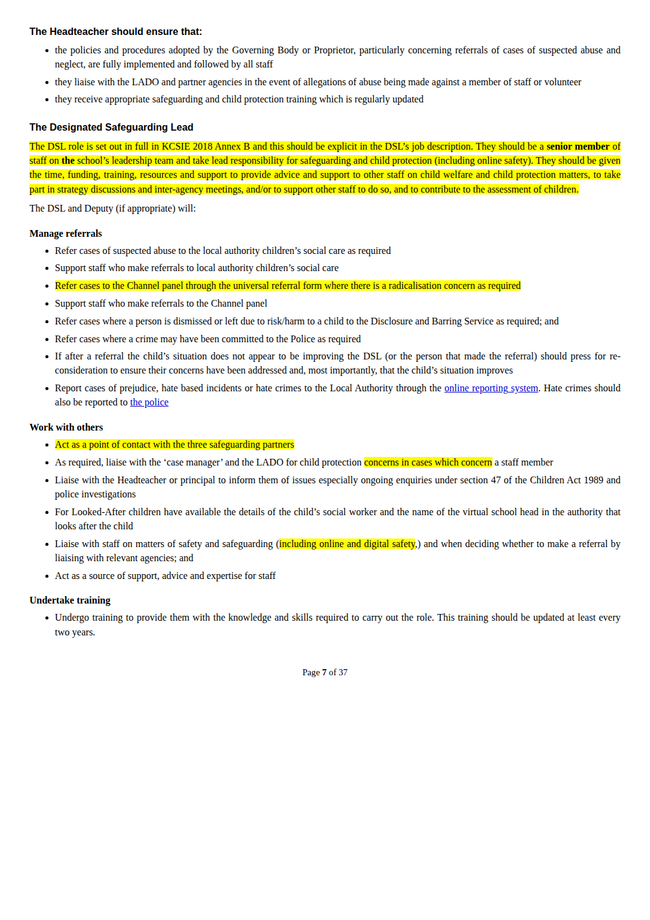The Headteacher should ensure that:
the policies and procedures adopted by the Governing Body or Proprietor, particularly concerning referrals of cases of suspected abuse and neglect, are fully implemented and followed by all staff
they liaise with the LADO and partner agencies in the event of allegations of abuse being made against a member of staff or volunteer
they receive appropriate safeguarding and child protection training which is regularly updated
The Designated Safeguarding Lead
The DSL role is set out in full in KCSIE 2018 Annex B and this should be explicit in the DSL’s job description. They should be a senior member of staff on the school’s leadership team and take lead responsibility for safeguarding and child protection (including online safety). They should be given the time, funding, training, resources and support to provide advice and support to other staff on child welfare and child protection matters, to take part in strategy discussions and inter-agency meetings, and/or to support other staff to do so, and to contribute to the assessment of children.
The DSL and Deputy (if appropriate) will:
Manage referrals
Refer cases of suspected abuse to the local authority children’s social care as required
Support staff who make referrals to local authority children’s social care
Refer cases to the Channel panel through the universal referral form where there is a radicalisation concern as required
Support staff who make referrals to the Channel panel
Refer cases where a person is dismissed or left due to risk/harm to a child to the Disclosure and Barring Service as required; and
Refer cases where a crime may have been committed to the Police as required
If after a referral the child’s situation does not appear to be improving the DSL (or the person that made the referral) should press for re- consideration to ensure their concerns have been addressed and, most importantly, that the child’s situation improves
Report cases of prejudice, hate based incidents or hate crimes to the Local Authority through the online reporting system. Hate crimes should also be reported to the police
Work with others
Act as a point of contact with the three safeguarding partners
As required, liaise with the ‘case manager’ and the LADO for child protection concerns in cases which concern a staff member
Liaise with the Headteacher or principal to inform them of issues especially ongoing enquiries under section 47 of the Children Act 1989 and police investigations
For Looked-After children have available the details of the child’s social worker and the name of the virtual school head in the authority that looks after the child
Liaise with staff on matters of safety and safeguarding (including online and digital safety,) and when deciding whether to make a referral by liaising with relevant agencies; and
Act as a source of support, advice and expertise for staff
Undertake training
Undergo training to provide them with the knowledge and skills required to carry out the role. This training should be updated at least every two years.
Page 7 of 37